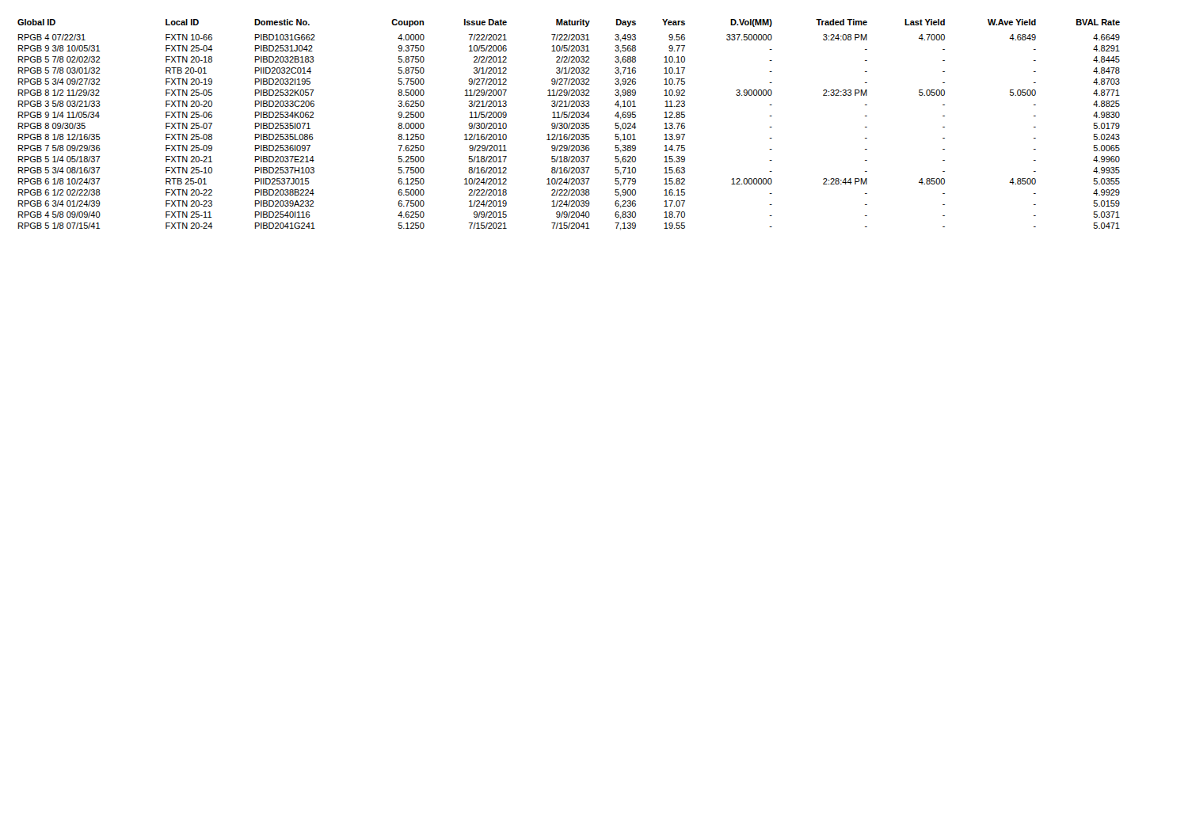| Global ID | Local ID | Domestic No. | Coupon | Issue Date | Maturity | Days | Years | D.Vol(MM) | Traded Time | Last Yield | W.Ave Yield | BVAL Rate |
| --- | --- | --- | --- | --- | --- | --- | --- | --- | --- | --- | --- | --- |
| RPGB 4 07/22/31 | FXTN 10-66 | PIBD1031G662 | 4.0000 | 7/22/2021 | 7/22/2031 | 3,493 | 9.56 | 337.500000 | 3:24:08 PM | 4.7000 | 4.6849 | 4.6649 |
| RPGB 9 3/8 10/05/31 | FXTN 25-04 | PIBD2531J042 | 9.3750 | 10/5/2006 | 10/5/2031 | 3,568 | 9.77 | - | - | - | - | 4.8291 |
| RPGB 5 7/8 02/02/32 | FXTN 20-18 | PIBD2032B183 | 5.8750 | 2/2/2012 | 2/2/2032 | 3,688 | 10.10 | - | - | - | - | 4.8445 |
| RPGB 5 7/8 03/01/32 | RTB 20-01 | PIID2032C014 | 5.8750 | 3/1/2012 | 3/1/2032 | 3,716 | 10.17 | - | - | - | - | 4.8478 |
| RPGB 5 3/4 09/27/32 | FXTN 20-19 | PIBD2032I195 | 5.7500 | 9/27/2012 | 9/27/2032 | 3,926 | 10.75 | - | - | - | - | 4.8703 |
| RPGB 8 1/2 11/29/32 | FXTN 25-05 | PIBD2532K057 | 8.5000 | 11/29/2007 | 11/29/2032 | 3,989 | 10.92 | 3.900000 | 2:32:33 PM | 5.0500 | 5.0500 | 4.8771 |
| RPGB 3 5/8 03/21/33 | FXTN 20-20 | PIBD2033C206 | 3.6250 | 3/21/2013 | 3/21/2033 | 4,101 | 11.23 | - | - | - | - | 4.8825 |
| RPGB 9 1/4 11/05/34 | FXTN 25-06 | PIBD2534K062 | 9.2500 | 11/5/2009 | 11/5/2034 | 4,695 | 12.85 | - | - | - | - | 4.9830 |
| RPGB 8 09/30/35 | FXTN 25-07 | PIBD2535I071 | 8.0000 | 9/30/2010 | 9/30/2035 | 5,024 | 13.76 | - | - | - | - | 5.0179 |
| RPGB 8 1/8 12/16/35 | FXTN 25-08 | PIBD2535L086 | 8.1250 | 12/16/2010 | 12/16/2035 | 5,101 | 13.97 | - | - | - | - | 5.0243 |
| RPGB 7 5/8 09/29/36 | FXTN 25-09 | PIBD2536I097 | 7.6250 | 9/29/2011 | 9/29/2036 | 5,389 | 14.75 | - | - | - | - | 5.0065 |
| RPGB 5 1/4 05/18/37 | FXTN 20-21 | PIBD2037E214 | 5.2500 | 5/18/2017 | 5/18/2037 | 5,620 | 15.39 | - | - | - | - | 4.9960 |
| RPGB 5 3/4 08/16/37 | FXTN 25-10 | PIBD2537H103 | 5.7500 | 8/16/2012 | 8/16/2037 | 5,710 | 15.63 | - | - | - | - | 4.9935 |
| RPGB 6 1/8 10/24/37 | RTB 25-01 | PIID2537J015 | 6.1250 | 10/24/2012 | 10/24/2037 | 5,779 | 15.82 | 12.000000 | 2:28:44 PM | 4.8500 | 4.8500 | 5.0355 |
| RPGB 6 1/2 02/22/38 | FXTN 20-22 | PIBD2038B224 | 6.5000 | 2/22/2018 | 2/22/2038 | 5,900 | 16.15 | - | - | - | - | 4.9929 |
| RPGB 6 3/4 01/24/39 | FXTN 20-23 | PIBD2039A232 | 6.7500 | 1/24/2019 | 1/24/2039 | 6,236 | 17.07 | - | - | - | - | 5.0159 |
| RPGB 4 5/8 09/09/40 | FXTN 25-11 | PIBD2540I116 | 4.6250 | 9/9/2015 | 9/9/2040 | 6,830 | 18.70 | - | - | - | - | 5.0371 |
| RPGB 5 1/8 07/15/41 | FXTN 20-24 | PIBD2041G241 | 5.1250 | 7/15/2021 | 7/15/2041 | 7,139 | 19.55 | - | - | - | - | 5.0471 |